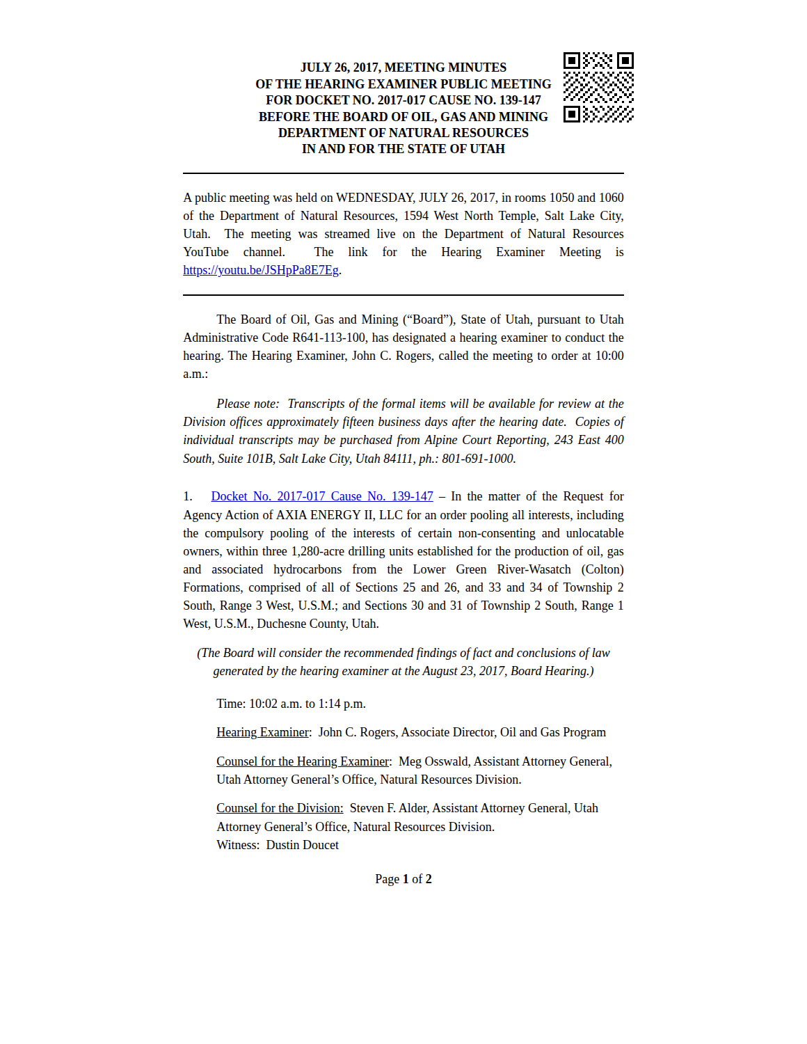JULY 26, 2017, MEETING MINUTES OF THE HEARING EXAMINER PUBLIC MEETING FOR DOCKET NO. 2017-017 CAUSE NO. 139-147 BEFORE THE BOARD OF OIL, GAS AND MINING DEPARTMENT OF NATURAL RESOURCES IN AND FOR THE STATE OF UTAH
A public meeting was held on WEDNESDAY, JULY 26, 2017, in rooms 1050 and 1060 of the Department of Natural Resources, 1594 West North Temple, Salt Lake City, Utah. The meeting was streamed live on the Department of Natural Resources YouTube channel. The link for the Hearing Examiner Meeting is https://youtu.be/JSHpPa8E7Eg.
The Board of Oil, Gas and Mining (“Board”), State of Utah, pursuant to Utah Administrative Code R641-113-100, has designated a hearing examiner to conduct the hearing. The Hearing Examiner, John C. Rogers, called the meeting to order at 10:00 a.m.:
Please note: Transcripts of the formal items will be available for review at the Division offices approximately fifteen business days after the hearing date. Copies of individual transcripts may be purchased from Alpine Court Reporting, 243 East 400 South, Suite 101B, Salt Lake City, Utah 84111, ph.: 801-691-1000.
1. Docket No. 2017-017 Cause No. 139-147 – In the matter of the Request for Agency Action of AXIA ENERGY II, LLC for an order pooling all interests, including the compulsory pooling of the interests of certain non-consenting and unlocatable owners, within three 1,280-acre drilling units established for the production of oil, gas and associated hydrocarbons from the Lower Green River-Wasatch (Colton) Formations, comprised of all of Sections 25 and 26, and 33 and 34 of Township 2 South, Range 3 West, U.S.M.; and Sections 30 and 31 of Township 2 South, Range 1 West, U.S.M., Duchesne County, Utah.
(The Board will consider the recommended findings of fact and conclusions of law
generated by the hearing examiner at the August 23, 2017, Board Hearing.)
Time: 10:02 a.m. to 1:14 p.m.
Hearing Examiner: John C. Rogers, Associate Director, Oil and Gas Program
Counsel for the Hearing Examiner: Meg Osswald, Assistant Attorney General, Utah Attorney General’s Office, Natural Resources Division.
Counsel for the Division: Steven F. Alder, Assistant Attorney General, Utah Attorney General’s Office, Natural Resources Division.
Witness: Dustin Doucet
Page 1 of 2